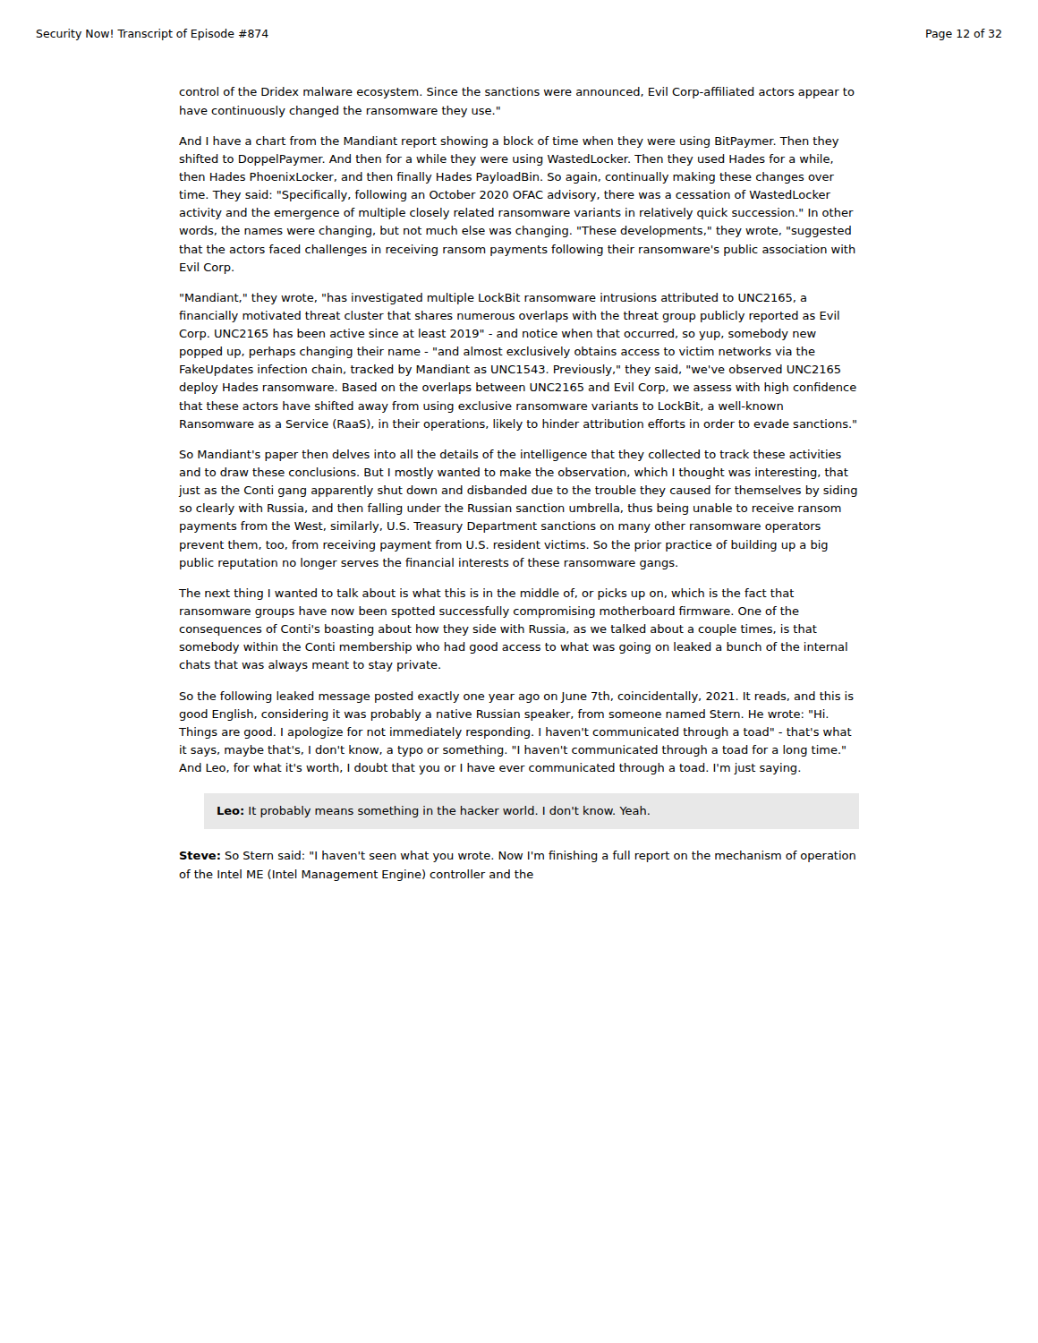Security Now! Transcript of Episode #874 Page 12 of 32
control of the Dridex malware ecosystem. Since the sanctions were announced, Evil Corp-affiliated actors appear to have continuously changed the ransomware they use."
And I have a chart from the Mandiant report showing a block of time when they were using BitPaymer. Then they shifted to DoppelPaymer. And then for a while they were using WastedLocker. Then they used Hades for a while, then Hades PhoenixLocker, and then finally Hades PayloadBin. So again, continually making these changes over time. They said: "Specifically, following an October 2020 OFAC advisory, there was a cessation of WastedLocker activity and the emergence of multiple closely related ransomware variants in relatively quick succession." In other words, the names were changing, but not much else was changing. "These developments," they wrote, "suggested that the actors faced challenges in receiving ransom payments following their ransomware's public association with Evil Corp.
"Mandiant," they wrote, "has investigated multiple LockBit ransomware intrusions attributed to UNC2165, a financially motivated threat cluster that shares numerous overlaps with the threat group publicly reported as Evil Corp. UNC2165 has been active since at least 2019" - and notice when that occurred, so yup, somebody new popped up, perhaps changing their name - "and almost exclusively obtains access to victim networks via the FakeUpdates infection chain, tracked by Mandiant as UNC1543. Previously," they said, "we've observed UNC2165 deploy Hades ransomware. Based on the overlaps between UNC2165 and Evil Corp, we assess with high confidence that these actors have shifted away from using exclusive ransomware variants to LockBit, a well-known Ransomware as a Service (RaaS), in their operations, likely to hinder attribution efforts in order to evade sanctions."
So Mandiant's paper then delves into all the details of the intelligence that they collected to track these activities and to draw these conclusions. But I mostly wanted to make the observation, which I thought was interesting, that just as the Conti gang apparently shut down and disbanded due to the trouble they caused for themselves by siding so clearly with Russia, and then falling under the Russian sanction umbrella, thus being unable to receive ransom payments from the West, similarly, U.S. Treasury Department sanctions on many other ransomware operators prevent them, too, from receiving payment from U.S. resident victims. So the prior practice of building up a big public reputation no longer serves the financial interests of these ransomware gangs.
The next thing I wanted to talk about is what this is in the middle of, or picks up on, which is the fact that ransomware groups have now been spotted successfully compromising motherboard firmware. One of the consequences of Conti's boasting about how they side with Russia, as we talked about a couple times, is that somebody within the Conti membership who had good access to what was going on leaked a bunch of the internal chats that was always meant to stay private.
So the following leaked message posted exactly one year ago on June 7th, coincidentally, 2021. It reads, and this is good English, considering it was probably a native Russian speaker, from someone named Stern. He wrote: "Hi. Things are good. I apologize for not immediately responding. I haven't communicated through a toad" - that's what it says, maybe that's, I don't know, a typo or something. "I haven't communicated through a toad for a long time." And Leo, for what it's worth, I doubt that you or I have ever communicated through a toad. I'm just saying.
Leo: It probably means something in the hacker world. I don't know. Yeah.
Steve: So Stern said: "I haven't seen what you wrote. Now I'm finishing a full report on the mechanism of operation of the Intel ME (Intel Management Engine) controller and the